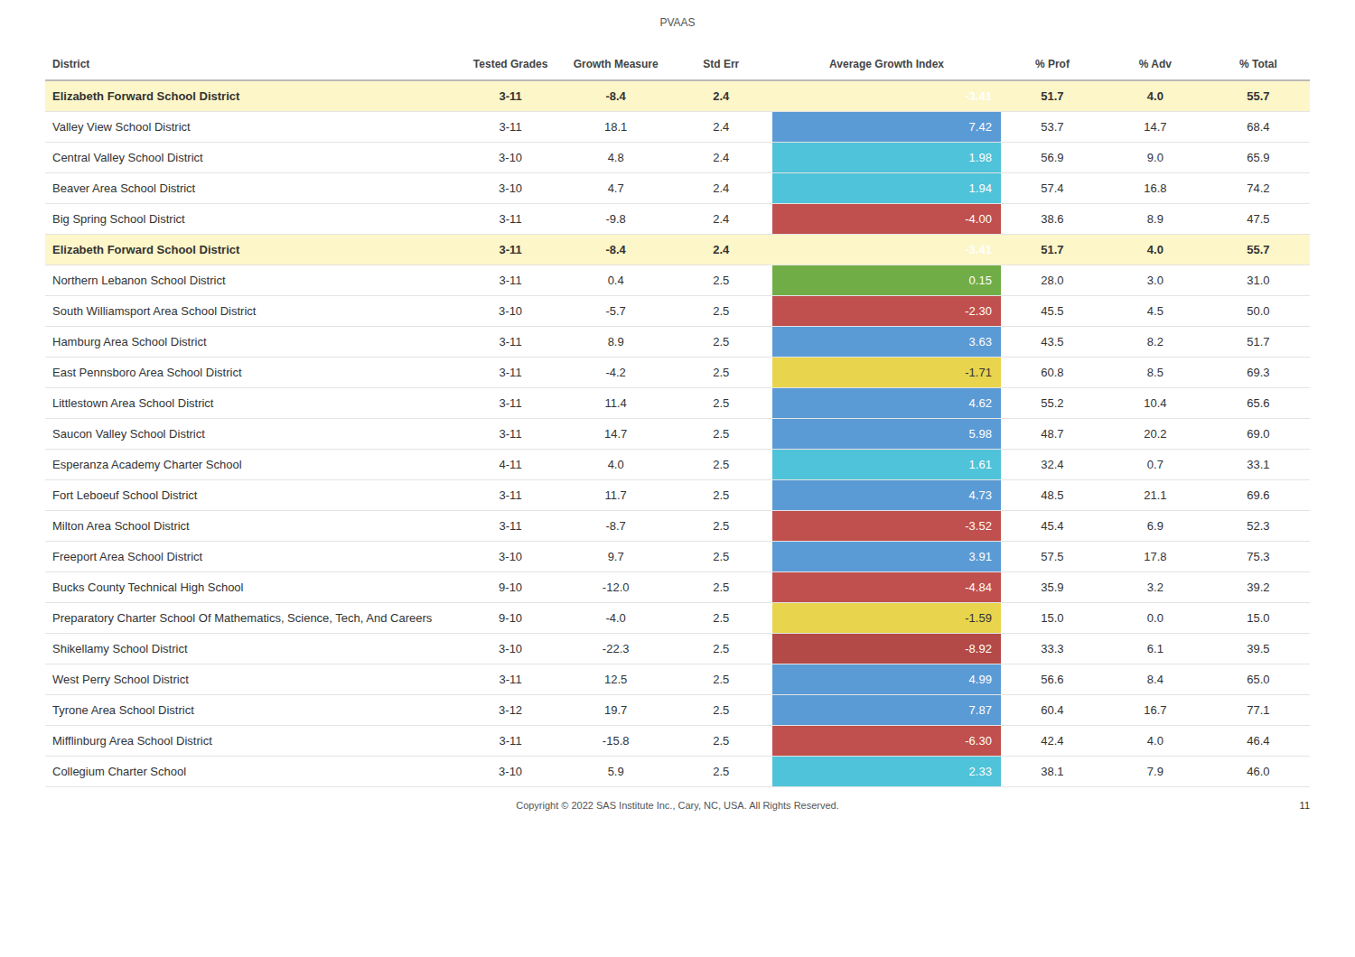PVAAS
| District | Tested Grades | Growth Measure | Std Err | Average Growth Index | % Prof | % Adv | % Total |
| --- | --- | --- | --- | --- | --- | --- | --- |
| Elizabeth Forward School District | 3-11 | -8.4 | 2.4 | -3.41 | 51.7 | 4.0 | 55.7 |
| Valley View School District | 3-11 | 18.1 | 2.4 | 7.42 | 53.7 | 14.7 | 68.4 |
| Central Valley School District | 3-10 | 4.8 | 2.4 | 1.98 | 56.9 | 9.0 | 65.9 |
| Beaver Area School District | 3-10 | 4.7 | 2.4 | 1.94 | 57.4 | 16.8 | 74.2 |
| Big Spring School District | 3-11 | -9.8 | 2.4 | -4.00 | 38.6 | 8.9 | 47.5 |
| Elizabeth Forward School District | 3-11 | -8.4 | 2.4 | -3.41 | 51.7 | 4.0 | 55.7 |
| Northern Lebanon School District | 3-11 | 0.4 | 2.5 | 0.15 | 28.0 | 3.0 | 31.0 |
| South Williamsport Area School District | 3-10 | -5.7 | 2.5 | -2.30 | 45.5 | 4.5 | 50.0 |
| Hamburg Area School District | 3-11 | 8.9 | 2.5 | 3.63 | 43.5 | 8.2 | 51.7 |
| East Pennsboro Area School District | 3-11 | -4.2 | 2.5 | -1.71 | 60.8 | 8.5 | 69.3 |
| Littlestown Area School District | 3-11 | 11.4 | 2.5 | 4.62 | 55.2 | 10.4 | 65.6 |
| Saucon Valley School District | 3-11 | 14.7 | 2.5 | 5.98 | 48.7 | 20.2 | 69.0 |
| Esperanza Academy Charter School | 4-11 | 4.0 | 2.5 | 1.61 | 32.4 | 0.7 | 33.1 |
| Fort Leboeuf School District | 3-11 | 11.7 | 2.5 | 4.73 | 48.5 | 21.1 | 69.6 |
| Milton Area School District | 3-11 | -8.7 | 2.5 | -3.52 | 45.4 | 6.9 | 52.3 |
| Freeport Area School District | 3-10 | 9.7 | 2.5 | 3.91 | 57.5 | 17.8 | 75.3 |
| Bucks County Technical High School | 9-10 | -12.0 | 2.5 | -4.84 | 35.9 | 3.2 | 39.2 |
| Preparatory Charter School Of Mathematics, Science, Tech, And Careers | 9-10 | -4.0 | 2.5 | -1.59 | 15.0 | 0.0 | 15.0 |
| Shikellamy School District | 3-10 | -22.3 | 2.5 | -8.92 | 33.3 | 6.1 | 39.5 |
| West Perry School District | 3-11 | 12.5 | 2.5 | 4.99 | 56.6 | 8.4 | 65.0 |
| Tyrone Area School District | 3-12 | 19.7 | 2.5 | 7.87 | 60.4 | 16.7 | 77.1 |
| Mifflinburg Area School District | 3-11 | -15.8 | 2.5 | -6.30 | 42.4 | 4.0 | 46.4 |
| Collegium Charter School | 3-10 | 5.9 | 2.5 | 2.33 | 38.1 | 7.9 | 46.0 |
Copyright © 2022 SAS Institute Inc., Cary, NC, USA. All Rights Reserved. 11